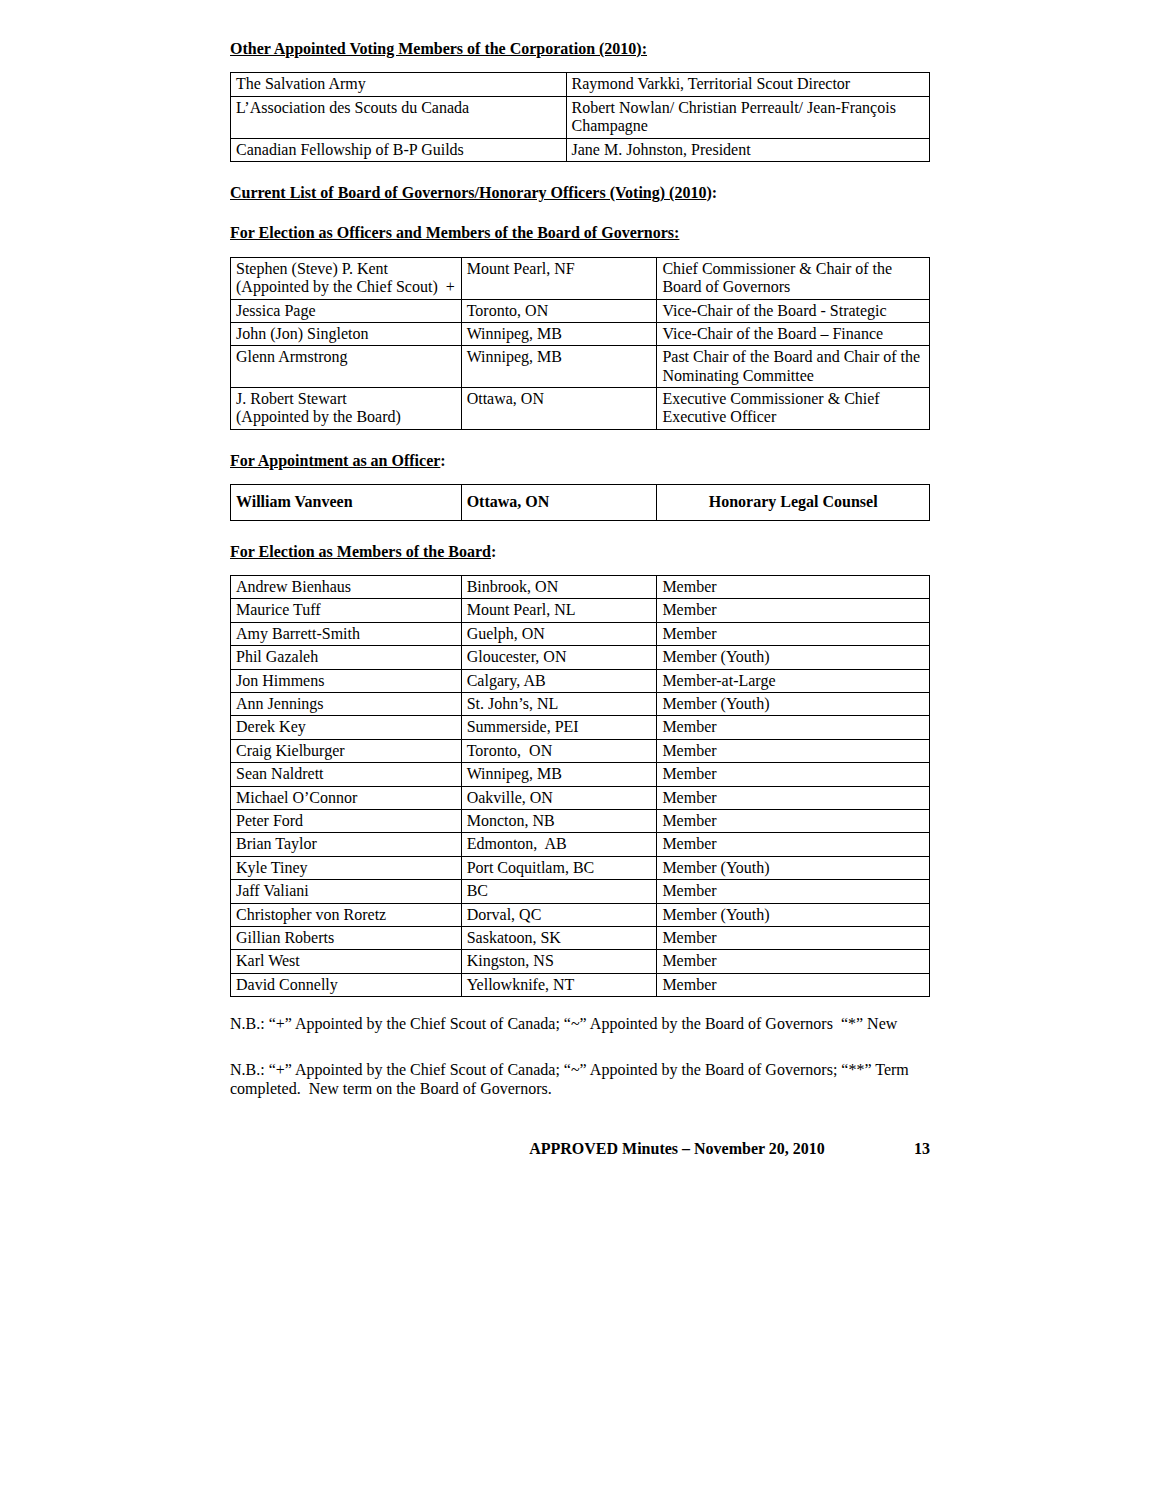Other Appointed Voting Members of the Corporation (2010):
| The Salvation Army | Raymond Varkki, Territorial Scout Director |
| L’Association des Scouts du Canada | Robert Nowlan/ Christian Perreault/ Jean-François Champagne |
| Canadian Fellowship of B-P Guilds | Jane M. Johnston, President |
Current List of Board of Governors/Honorary Officers (Voting) (2010):
For Election as Officers and Members of the Board of Governors:
| Stephen (Steve) P. Kent (Appointed by the Chief Scout) + | Mount Pearl, NF | Chief Commissioner & Chair of the Board of Governors |
| Jessica Page | Toronto, ON | Vice-Chair of the Board - Strategic |
| John (Jon) Singleton | Winnipeg, MB | Vice-Chair of the Board – Finance |
| Glenn Armstrong | Winnipeg, MB | Past Chair of the Board and Chair of the Nominating Committee |
| J. Robert Stewart (Appointed by the Board) | Ottawa, ON | Executive Commissioner & Chief Executive Officer |
For Appointment as an Officer:
| William Vanveen | Ottawa, ON | Honorary Legal Counsel |
For Election as Members of the Board:
| Andrew Bienhaus | Binbrook, ON | Member |
| Maurice Tuff | Mount Pearl, NL | Member |
| Amy Barrett-Smith | Guelph, ON | Member |
| Phil Gazaleh | Gloucester, ON | Member (Youth) |
| Jon Himmens | Calgary, AB | Member-at-Large |
| Ann Jennings | St. John’s, NL | Member (Youth) |
| Derek Key | Summerside, PEI | Member |
| Craig Kielburger | Toronto, ON | Member |
| Sean Naldrett | Winnipeg, MB | Member |
| Michael O’Connor | Oakville, ON | Member |
| Peter Ford | Moncton, NB | Member |
| Brian Taylor | Edmonton, AB | Member |
| Kyle Tiney | Port Coquitlam, BC | Member (Youth) |
| Jaff Valiani | BC | Member |
| Christopher von Roretz | Dorval, QC | Member (Youth) |
| Gillian Roberts | Saskatoon, SK | Member |
| Karl West | Kingston, NS | Member |
| David Connelly | Yellowknife, NT | Member |
N.B.: “+” Appointed by the Chief Scout of Canada; “~” Appointed by the Board of Governors “*” New
N.B.: “+” Appointed by the Chief Scout of Canada; “~” Appointed by the Board of Governors; “**” Term completed. New term on the Board of Governors.
APPROVED Minutes – November 20, 2010 13